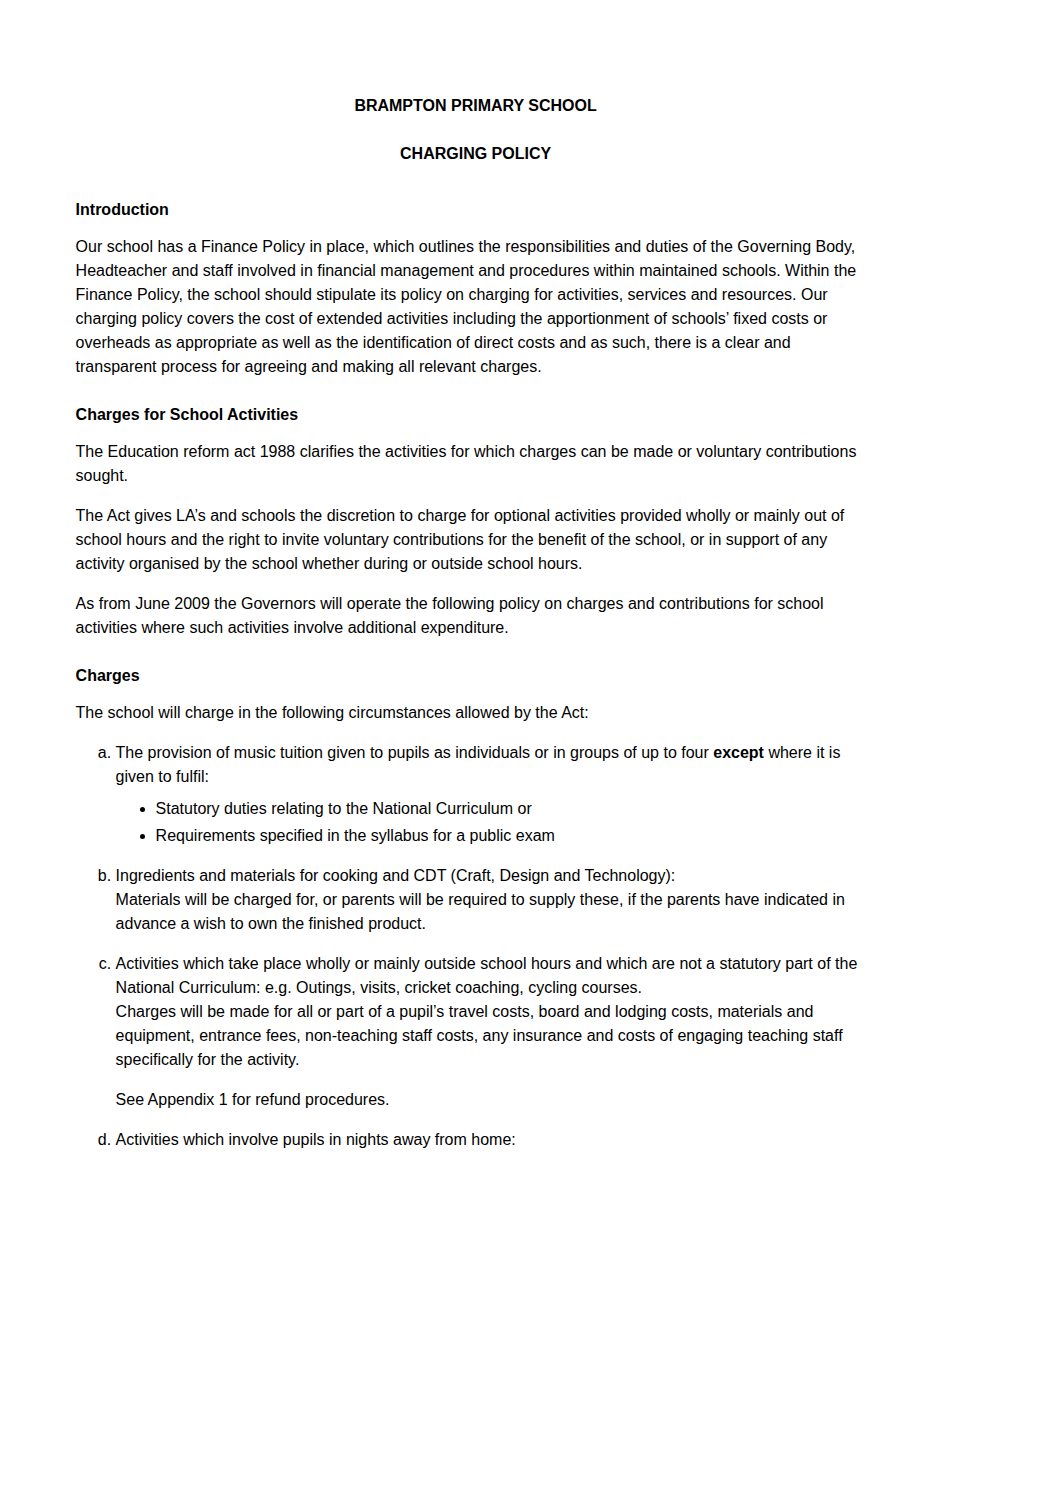BRAMPTON PRIMARY SCHOOL
CHARGING POLICY
Introduction
Our school has a Finance Policy in place, which outlines the responsibilities and duties of the Governing Body, Headteacher and staff involved in financial management and procedures within maintained schools. Within the Finance Policy, the school should stipulate its policy on charging for activities, services and resources. Our charging policy covers the cost of extended activities including the apportionment of schools’ fixed costs or overheads as appropriate as well as the identification of direct costs and as such, there is a clear and transparent process for agreeing and making all relevant charges.
Charges for School Activities
The Education reform act 1988 clarifies the activities for which charges can be made or voluntary contributions sought.
The Act gives LA’s and schools the discretion to charge for optional activities provided wholly or mainly out of school hours and the right to invite voluntary contributions for the benefit of the school, or in support of any activity organised by the school whether during or outside school hours.
As from June 2009 the Governors will operate the following policy on charges and contributions for school activities where such activities involve additional expenditure.
Charges
The school will charge in the following circumstances allowed by the Act:
The provision of music tuition given to pupils as individuals or in groups of up to four except where it is given to fulfil:
Statutory duties relating to the National Curriculum or
Requirements specified in the syllabus for a public exam
Ingredients and materials for cooking and CDT (Craft, Design and Technology):
Materials will be charged for, or parents will be required to supply these, if the parents have indicated in advance a wish to own the finished product.
Activities which take place wholly or mainly outside school hours and which are not a statutory part of the National Curriculum: e.g. Outings, visits, cricket coaching, cycling courses.
Charges will be made for all or part of a pupil’s travel costs, board and lodging costs, materials and equipment, entrance fees, non-teaching staff costs, any insurance and costs of engaging teaching staff specifically for the activity.
See Appendix 1 for refund procedures.
Activities which involve pupils in nights away from home: